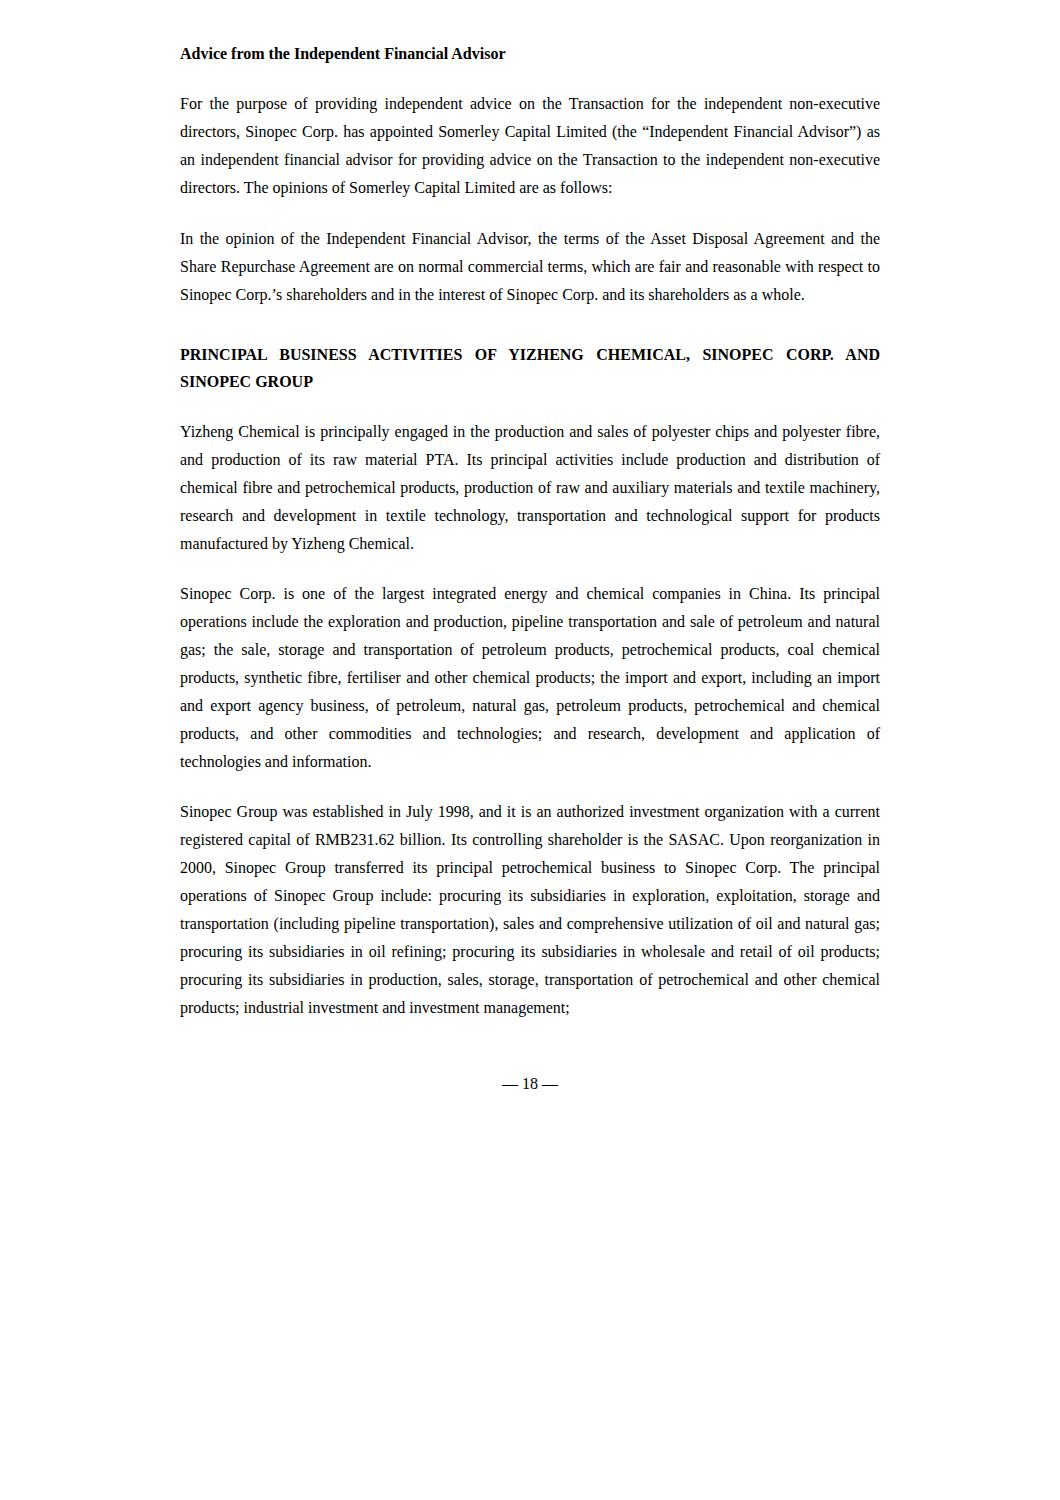Advice from the Independent Financial Advisor
For the purpose of providing independent advice on the Transaction for the independent non-executive directors, Sinopec Corp. has appointed Somerley Capital Limited (the “Independent Financial Advisor”) as an independent financial advisor for providing advice on the Transaction to the independent non-executive directors. The opinions of Somerley Capital Limited are as follows:
In the opinion of the Independent Financial Advisor, the terms of the Asset Disposal Agreement and the Share Repurchase Agreement are on normal commercial terms, which are fair and reasonable with respect to Sinopec Corp.’s shareholders and in the interest of Sinopec Corp. and its shareholders as a whole.
Principal business activities of Yizheng Chemical, Sinopec Corp. and Sinopec Group
Yizheng Chemical is principally engaged in the production and sales of polyester chips and polyester fibre, and production of its raw material PTA. Its principal activities include production and distribution of chemical fibre and petrochemical products, production of raw and auxiliary materials and textile machinery, research and development in textile technology, transportation and technological support for products manufactured by Yizheng Chemical.
Sinopec Corp. is one of the largest integrated energy and chemical companies in China. Its principal operations include the exploration and production, pipeline transportation and sale of petroleum and natural gas; the sale, storage and transportation of petroleum products, petrochemical products, coal chemical products, synthetic fibre, fertiliser and other chemical products; the import and export, including an import and export agency business, of petroleum, natural gas, petroleum products, petrochemical and chemical products, and other commodities and technologies; and research, development and application of technologies and information.
Sinopec Group was established in July 1998, and it is an authorized investment organization with a current registered capital of RMB231.62 billion. Its controlling shareholder is the SASAC. Upon reorganization in 2000, Sinopec Group transferred its principal petrochemical business to Sinopec Corp. The principal operations of Sinopec Group include: procuring its subsidiaries in exploration, exploitation, storage and transportation (including pipeline transportation), sales and comprehensive utilization of oil and natural gas; procuring its subsidiaries in oil refining; procuring its subsidiaries in wholesale and retail of oil products; procuring its subsidiaries in production, sales, storage, transportation of petrochemical and other chemical products; industrial investment and investment management;
— 18 —